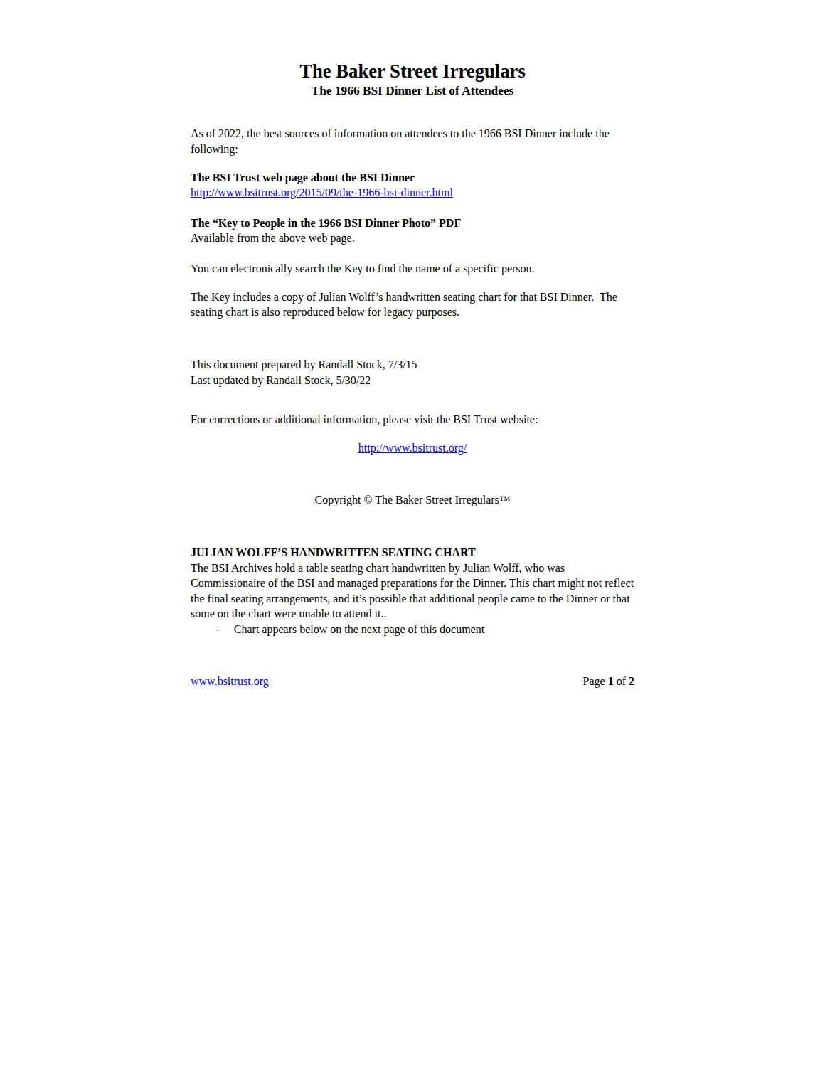The Baker Street Irregulars
The 1966 BSI Dinner List of Attendees
As of 2022, the best sources of information on attendees to the 1966 BSI Dinner include the following:
The BSI Trust web page about the BSI Dinner
http://www.bsitrust.org/2015/09/the-1966-bsi-dinner.html
The “Key to People in the 1966 BSI Dinner Photo” PDF
Available from the above web page.
You can electronically search the Key to find the name of a specific person.
The Key includes a copy of Julian Wolff’s handwritten seating chart for that BSI Dinner. The seating chart is also reproduced below for legacy purposes.
This document prepared by Randall Stock, 7/3/15
Last updated by Randall Stock, 5/30/22
For corrections or additional information, please visit the BSI Trust website:
http://www.bsitrust.org/
Copyright © The Baker Street Irregulars™
JULIAN WOLFF’S HANDWRITTEN SEATING CHART
The BSI Archives hold a table seating chart handwritten by Julian Wolff, who was Commissionaire of the BSI and managed preparations for the Dinner. This chart might not reflect the final seating arrangements, and it’s possible that additional people came to the Dinner or that some on the chart were unable to attend it..
Chart appears below on the next page of this document
www.bsitrust.org
Page 1 of 2